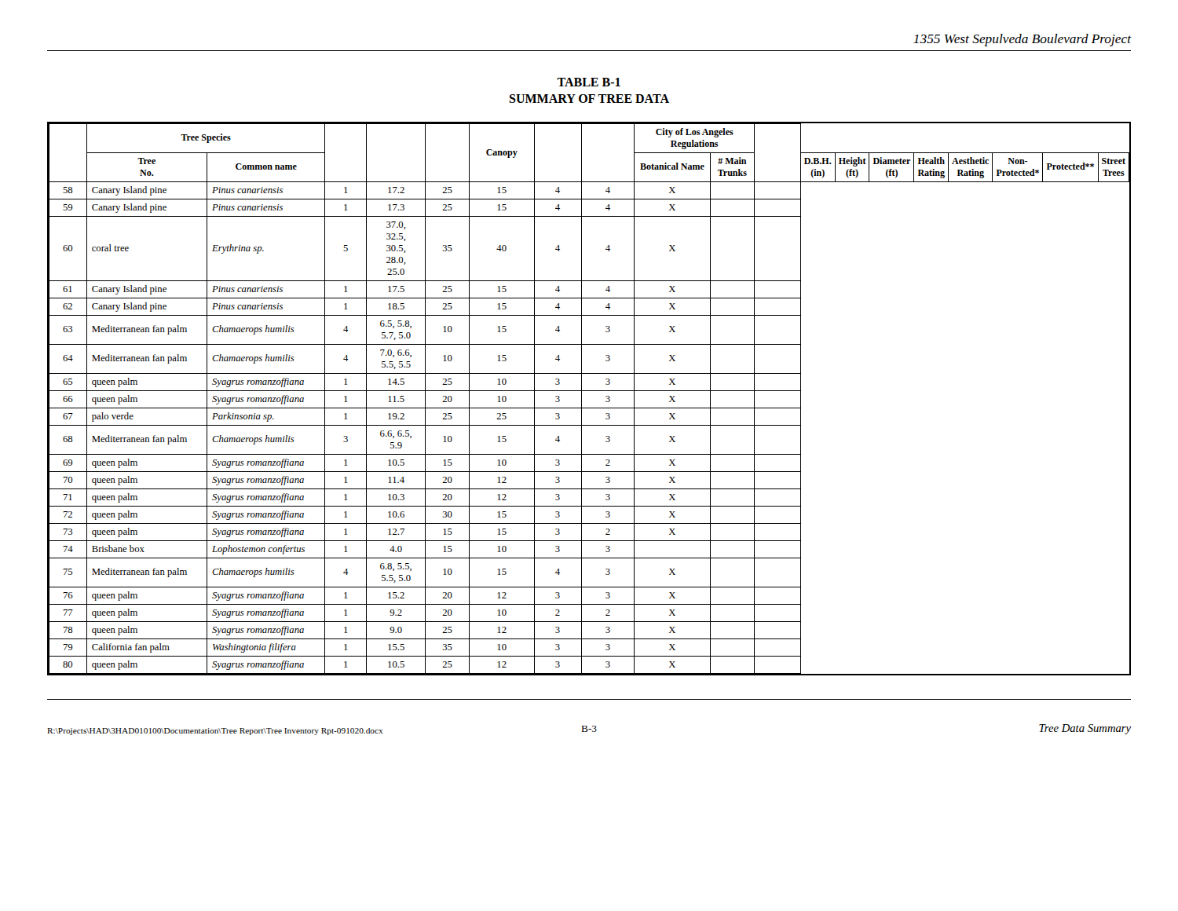1355 West Sepulveda Boulevard Project
TABLE B-1
SUMMARY OF TREE DATA
| | Tree Species | | | | Canopy | | | City of Los Angeles Regulations | |
| --- | --- | --- | --- | --- | --- | --- | --- | --- | --- |
| Tree No. | Common name | Botanical Name | # Main Trunks | D.B.H. (in) | Height (ft) | Diameter (ft) | Health Rating | Aesthetic Rating | Non- Protected* | Protected** | Street Trees |
| 58 | Canary Island pine | Pinus canariensis | 1 | 17.2 | 25 | 15 | 4 | 4 | X | | |
| 59 | Canary Island pine | Pinus canariensis | 1 | 17.3 | 25 | 15 | 4 | 4 | X | | |
| 60 | coral tree | Erythrina sp. | 5 | 37.0, 32.5, 30.5, 28.0, 25.0 | 35 | 40 | 4 | 4 | X | | |
| 61 | Canary Island pine | Pinus canariensis | 1 | 17.5 | 25 | 15 | 4 | 4 | X | | |
| 62 | Canary Island pine | Pinus canariensis | 1 | 18.5 | 25 | 15 | 4 | 4 | X | | |
| 63 | Mediterranean fan palm | Chamaerops humilis | 4 | 6.5, 5.8, 5.7, 5.0 | 10 | 15 | 4 | 3 | X | | |
| 64 | Mediterranean fan palm | Chamaerops humilis | 4 | 7.0, 6.6, 5.5, 5.5 | 10 | 15 | 4 | 3 | X | | |
| 65 | queen palm | Syagrus romanzoffiana | 1 | 14.5 | 25 | 10 | 3 | 3 | X | | |
| 66 | queen palm | Syagrus romanzoffiana | 1 | 11.5 | 20 | 10 | 3 | 3 | X | | |
| 67 | palo verde | Parkinsonia sp. | 1 | 19.2 | 25 | 25 | 3 | 3 | X | | |
| 68 | Mediterranean fan palm | Chamaerops humilis | 3 | 6.6, 6.5, 5.9 | 10 | 15 | 4 | 3 | X | | |
| 69 | queen palm | Syagrus romanzoffiana | 1 | 10.5 | 15 | 10 | 3 | 2 | X | | |
| 70 | queen palm | Syagrus romanzoffiana | 1 | 11.4 | 20 | 12 | 3 | 3 | X | | |
| 71 | queen palm | Syagrus romanzoffiana | 1 | 10.3 | 20 | 12 | 3 | 3 | X | | |
| 72 | queen palm | Syagrus romanzoffiana | 1 | 10.6 | 30 | 15 | 3 | 3 | X | | |
| 73 | queen palm | Syagrus romanzoffiana | 1 | 12.7 | 15 | 15 | 3 | 2 | X | | |
| 74 | Brisbane box | Lophostemon confertus | 1 | 4.0 | 15 | 10 | 3 | 3 | | | |
| 75 | Mediterranean fan palm | Chamaerops humilis | 4 | 6.8, 5.5, 5.5, 5.0 | 10 | 15 | 4 | 3 | X | | |
| 76 | queen palm | Syagrus romanzoffiana | 1 | 15.2 | 20 | 12 | 3 | 3 | X | | |
| 77 | queen palm | Syagrus romanzoffiana | 1 | 9.2 | 20 | 10 | 2 | 2 | X | | |
| 78 | queen palm | Syagrus romanzoffiana | 1 | 9.0 | 25 | 12 | 3 | 3 | X | | |
| 79 | California fan palm | Washingtonia filifera | 1 | 15.5 | 35 | 10 | 3 | 3 | X | | |
| 80 | queen palm | Syagrus romanzoffiana | 1 | 10.5 | 25 | 12 | 3 | 3 | X | | |
R:\Projects\HAD\3HAD010100\Documentation\Tree Report\Tree Inventory Rpt-091020.docx
B-3
Tree Data Summary